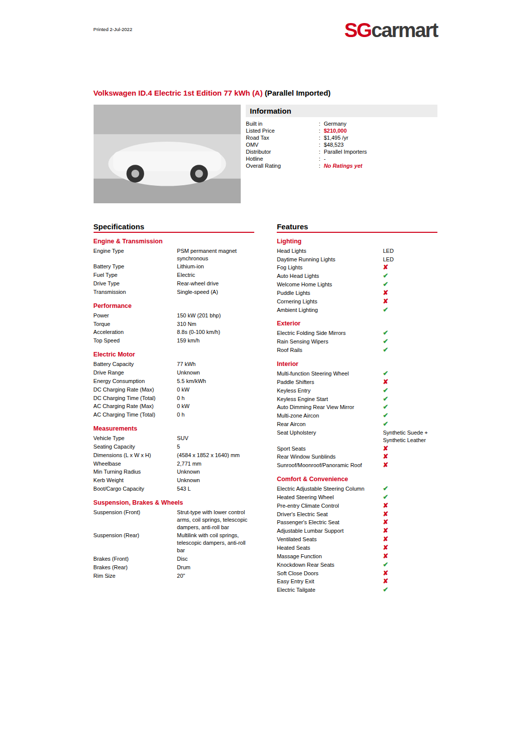Printed 2-Jul-2022
SG carmart
Volkswagen ID.4 Electric 1st Edition 77 kWh (A) (Parallel Imported)
Information
| Built in | : | Germany |
| Listed Price | : | $210,000 |
| Road Tax | : | $1,495 /yr |
| OMV | : | $48,523 |
| Distributor | : | Parallel Importers |
| Hotline | : | - |
| Overall Rating | : | No Ratings yet |
Specifications
Engine & Transmission
| Engine Type | PSM permanent magnet synchronous |
| Battery Type | Lithium-ion |
| Fuel Type | Electric |
| Drive Type | Rear-wheel drive |
| Transmission | Single-speed (A) |
Performance
| Power | 150 kW (201 bhp) |
| Torque | 310 Nm |
| Acceleration | 8.8s (0-100 km/h) |
| Top Speed | 159 km/h |
Electric Motor
| Battery Capacity | 77 kWh |
| Drive Range | Unknown |
| Energy Consumption | 5.5 km/kWh |
| DC Charging Rate (Max) | 0 kW |
| DC Charging Time (Total) | 0 h |
| AC Charging Rate (Max) | 0 kW |
| AC Charging Time (Total) | 0 h |
Measurements
| Vehicle Type | SUV |
| Seating Capacity | 5 |
| Dimensions (L x W x H) | (4584 x 1852 x 1640) mm |
| Wheelbase | 2,771 mm |
| Min Turning Radius | Unknown |
| Kerb Weight | Unknown |
| Boot/Cargo Capacity | 543 L |
Suspension, Brakes & Wheels
| Suspension (Front) | Strut-type with lower control arms, coil springs, telescopic dampers, anti-roll bar |
| Suspension (Rear) | Multilink with coil springs, telescopic dampers, anti-roll bar |
| Brakes (Front) | Disc |
| Brakes (Rear) | Drum |
| Rim Size | 20" |
Features
Lighting
| Head Lights | LED |
| Daytime Running Lights | LED |
| Fog Lights | ✘ |
| Auto Head Lights | ✔ |
| Welcome Home Lights | ✔ |
| Puddle Lights | ✘ |
| Cornering Lights | ✘ |
| Ambient Lighting | ✔ |
Exterior
| Electric Folding Side Mirrors | ✔ |
| Rain Sensing Wipers | ✔ |
| Roof Rails | ✔ |
Interior
| Multi-function Steering Wheel | ✔ |
| Paddle Shifters | ✘ |
| Keyless Entry | ✔ |
| Keyless Engine Start | ✔ |
| Auto Dimming Rear View Mirror | ✔ |
| Multi-zone Aircon | ✔ |
| Rear Aircon | ✔ |
| Seat Upholstery | Synthetic Suede + Synthetic Leather |
| Sport Seats | ✘ |
| Rear Window Sunblinds | ✘ |
| Sunroof/Moonroof/Panoramic Roof | ✘ |
Comfort & Convenience
| Electric Adjustable Steering Column | ✔ |
| Heated Steering Wheel | ✔ |
| Pre-entry Climate Control | ✘ |
| Driver's Electric Seat | ✘ |
| Passenger's Electric Seat | ✘ |
| Adjustable Lumbar Support | ✘ |
| Ventilated Seats | ✘ |
| Heated Seats | ✘ |
| Massage Function | ✘ |
| Knockdown Rear Seats | ✔ |
| Soft Close Doors | ✘ |
| Easy Entry Exit | ✘ |
| Electric Tailgate | ✔ |